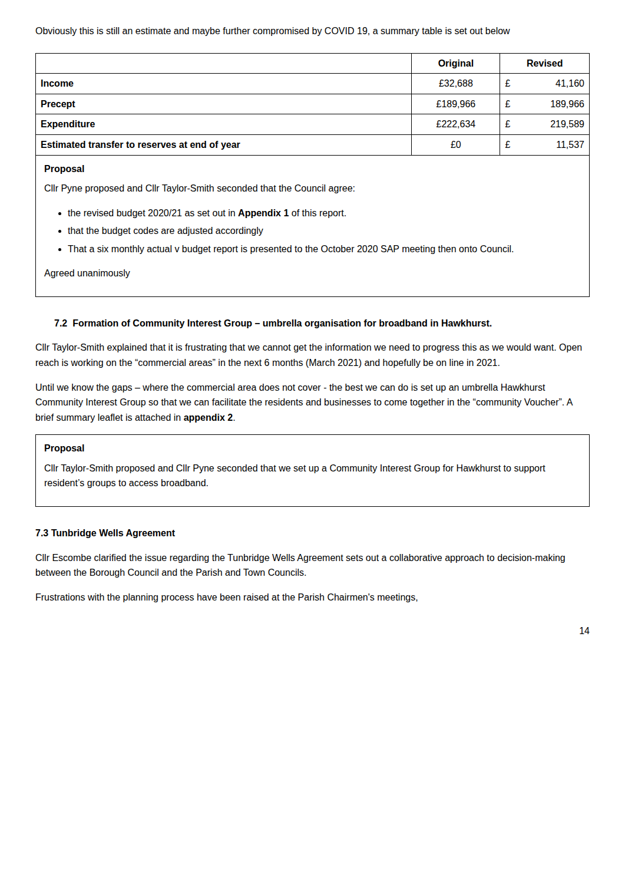Obviously this is still an estimate and maybe further compromised by COVID 19, a summary table is set out below
| | Original | Revised |
| Income | £32,688 | £ | 41,160 |
| Precept | £189,966 | £ | 189,966 |
| Expenditure | £222,634 | £ | 219,589 |
| Estimated transfer to reserves at end of year | £0 | £ | 11,537 |
Proposal
Cllr Pyne proposed and Cllr Taylor-Smith seconded that the Council agree:
the revised budget 2020/21 as set out in Appendix 1 of this report.
that the budget codes are adjusted accordingly
That a six monthly actual v budget report is presented to the October 2020 SAP meeting then onto Council.
Agreed unanimously
7.2 Formation of Community Interest Group – umbrella organisation for broadband in Hawkhurst.
Cllr Taylor-Smith explained that it is frustrating that we cannot get the information we need to progress this as we would want. Open reach is working on the “commercial areas” in the next 6 months (March 2021) and hopefully be on line in 2021.
Until we know the gaps – where the commercial area does not cover - the best we can do is set up an umbrella Hawkhurst Community Interest Group so that we can facilitate the residents and businesses to come together in the “community Voucher”. A brief summary leaflet is attached in appendix 2.
Proposal
Cllr Taylor-Smith proposed and Cllr Pyne seconded that we set up a Community Interest Group for Hawkhurst to support resident’s groups to access broadband.
7.3 Tunbridge Wells Agreement
Cllr Escombe clarified the issue regarding the Tunbridge Wells Agreement sets out a collaborative approach to decision-making between the Borough Council and the Parish and Town Councils.
Frustrations with the planning process have been raised at the Parish Chairmen's meetings,
14